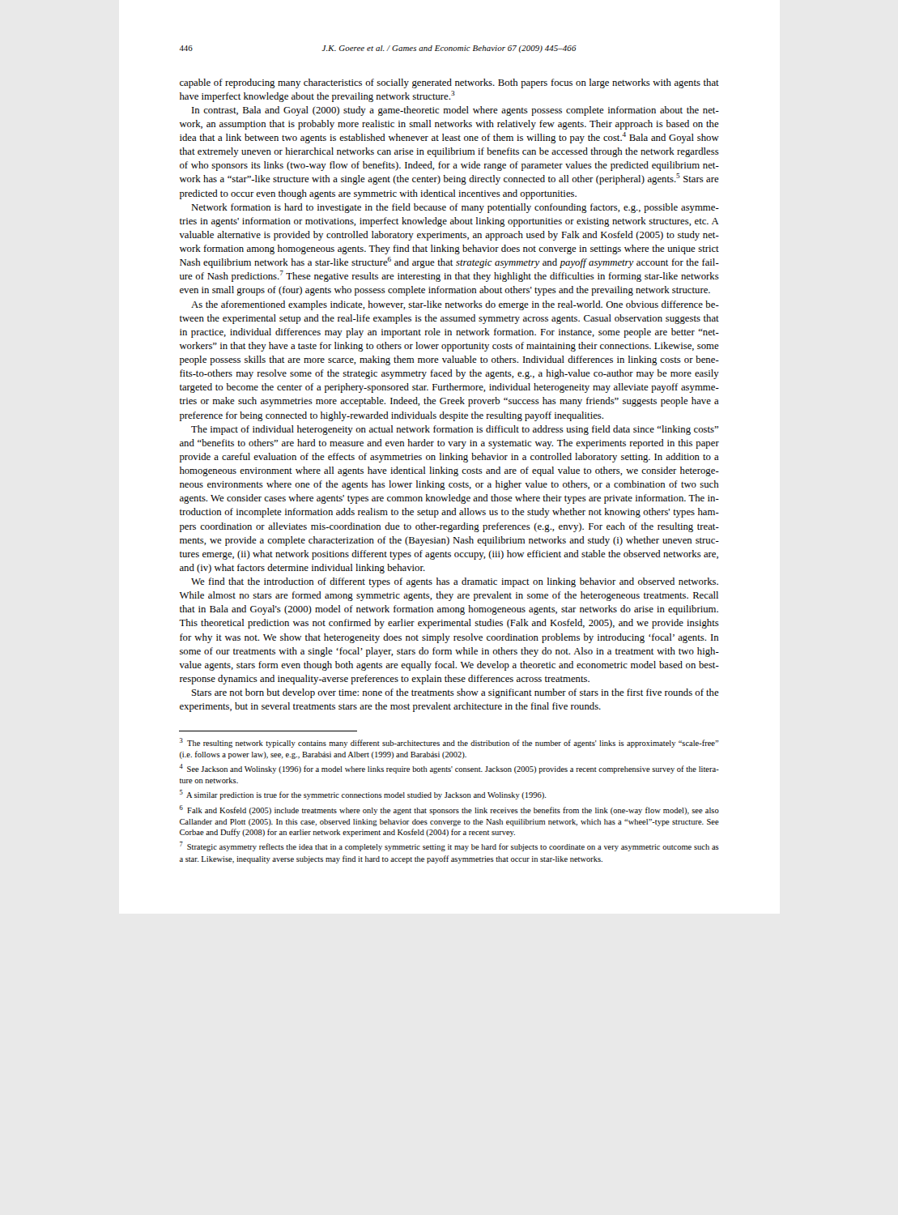446
J.K. Goeree et al. / Games and Economic Behavior 67 (2009) 445–466
capable of reproducing many characteristics of socially generated networks. Both papers focus on large networks with agents that have imperfect knowledge about the prevailing network structure.3
In contrast, Bala and Goyal (2000) study a game-theoretic model where agents possess complete information about the network, an assumption that is probably more realistic in small networks with relatively few agents. Their approach is based on the idea that a link between two agents is established whenever at least one of them is willing to pay the cost.4 Bala and Goyal show that extremely uneven or hierarchical networks can arise in equilibrium if benefits can be accessed through the network regardless of who sponsors its links (two-way flow of benefits). Indeed, for a wide range of parameter values the predicted equilibrium network has a “star”-like structure with a single agent (the center) being directly connected to all other (peripheral) agents.5 Stars are predicted to occur even though agents are symmetric with identical incentives and opportunities.
Network formation is hard to investigate in the field because of many potentially confounding factors, e.g., possible asymmetries in agents' information or motivations, imperfect knowledge about linking opportunities or existing network structures, etc. A valuable alternative is provided by controlled laboratory experiments, an approach used by Falk and Kosfeld (2005) to study network formation among homogeneous agents. They find that linking behavior does not converge in settings where the unique strict Nash equilibrium network has a star-like structure6 and argue that strategic asymmetry and payoff asymmetry account for the failure of Nash predictions.7 These negative results are interesting in that they highlight the difficulties in forming star-like networks even in small groups of (four) agents who possess complete information about others' types and the prevailing network structure.
As the aforementioned examples indicate, however, star-like networks do emerge in the real-world. One obvious difference between the experimental setup and the real-life examples is the assumed symmetry across agents. Casual observation suggests that in practice, individual differences may play an important role in network formation. For instance, some people are better “networkers” in that they have a taste for linking to others or lower opportunity costs of maintaining their connections. Likewise, some people possess skills that are more scarce, making them more valuable to others. Individual differences in linking costs or benefits-to-others may resolve some of the strategic asymmetry faced by the agents, e.g., a high-value co-author may be more easily targeted to become the center of a periphery-sponsored star. Furthermore, individual heterogeneity may alleviate payoff asymmetries or make such asymmetries more acceptable. Indeed, the Greek proverb “success has many friends” suggests people have a preference for being connected to highly-rewarded individuals despite the resulting payoff inequalities.
The impact of individual heterogeneity on actual network formation is difficult to address using field data since “linking costs” and “benefits to others” are hard to measure and even harder to vary in a systematic way. The experiments reported in this paper provide a careful evaluation of the effects of asymmetries on linking behavior in a controlled laboratory setting. In addition to a homogeneous environment where all agents have identical linking costs and are of equal value to others, we consider heterogeneous environments where one of the agents has lower linking costs, or a higher value to others, or a combination of two such agents. We consider cases where agents' types are common knowledge and those where their types are private information. The introduction of incomplete information adds realism to the setup and allows us to the study whether not knowing others' types hampers coordination or alleviates mis-coordination due to other-regarding preferences (e.g., envy). For each of the resulting treatments, we provide a complete characterization of the (Bayesian) Nash equilibrium networks and study (i) whether uneven structures emerge, (ii) what network positions different types of agents occupy, (iii) how efficient and stable the observed networks are, and (iv) what factors determine individual linking behavior.
We find that the introduction of different types of agents has a dramatic impact on linking behavior and observed networks. While almost no stars are formed among symmetric agents, they are prevalent in some of the heterogeneous treatments. Recall that in Bala and Goyal's (2000) model of network formation among homogeneous agents, star networks do arise in equilibrium. This theoretical prediction was not confirmed by earlier experimental studies (Falk and Kosfeld, 2005), and we provide insights for why it was not. We show that heterogeneity does not simply resolve coordination problems by introducing ‘focal’ agents. In some of our treatments with a single ‘focal’ player, stars do form while in others they do not. Also in a treatment with two high-value agents, stars form even though both agents are equally focal. We develop a theoretic and econometric model based on best-response dynamics and inequality-averse preferences to explain these differences across treatments.
Stars are not born but develop over time: none of the treatments show a significant number of stars in the first five rounds of the experiments, but in several treatments stars are the most prevalent architecture in the final five rounds.
3 The resulting network typically contains many different sub-architectures and the distribution of the number of agents' links is approximately “scale-free” (i.e. follows a power law), see, e.g., Barabási and Albert (1999) and Barabási (2002).
4 See Jackson and Wolinsky (1996) for a model where links require both agents' consent. Jackson (2005) provides a recent comprehensive survey of the literature on networks.
5 A similar prediction is true for the symmetric connections model studied by Jackson and Wolinsky (1996).
6 Falk and Kosfeld (2005) include treatments where only the agent that sponsors the link receives the benefits from the link (one-way flow model), see also Callander and Plott (2005). In this case, observed linking behavior does converge to the Nash equilibrium network, which has a “wheel”-type structure. See Corbae and Duffy (2008) for an earlier network experiment and Kosfeld (2004) for a recent survey.
7 Strategic asymmetry reflects the idea that in a completely symmetric setting it may be hard for subjects to coordinate on a very asymmetric outcome such as a star. Likewise, inequality averse subjects may find it hard to accept the payoff asymmetries that occur in star-like networks.